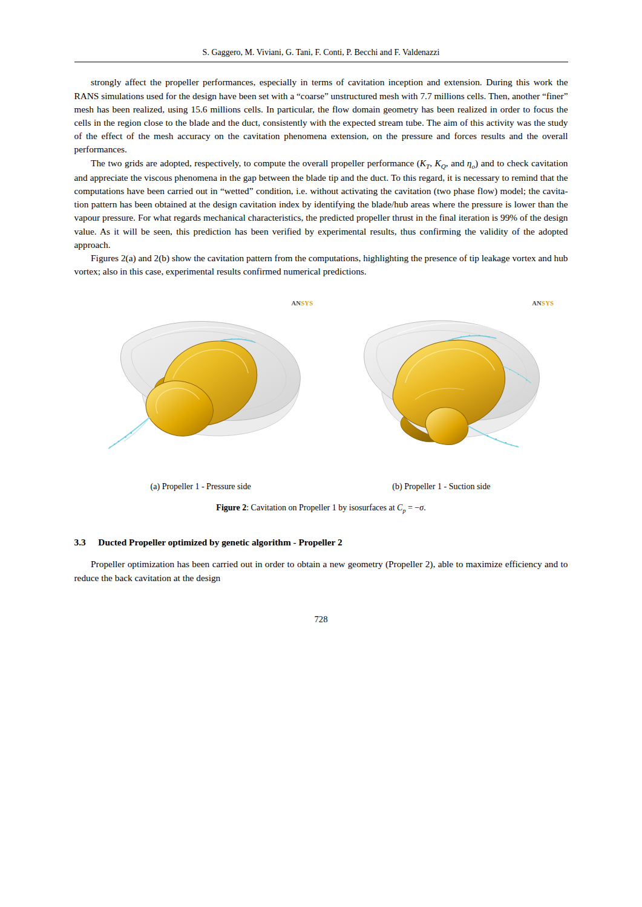S. Gaggero, M. Viviani, G. Tani, F. Conti, P. Becchi and F. Valdenazzi
strongly affect the propeller performances, especially in terms of cavitation inception and extension. During this work the RANS simulations used for the design have been set with a “coarse” unstructured mesh with 7.7 millions cells. Then, another “finer” mesh has been realized, using 15.6 millions cells. In particular, the flow domain geometry has been realized in order to focus the cells in the region close to the blade and the duct, consistently with the expected stream tube. The aim of this activity was the study of the effect of the mesh accuracy on the cavitation phenomena extension, on the pressure and forces results and the overall performances.
The two grids are adopted, respectively, to compute the overall propeller performance (KT, KQ, and ηo) and to check cavitation and appreciate the viscous phenomena in the gap between the blade tip and the duct. To this regard, it is necessary to remind that the computations have been carried out in “wetted” condition, i.e. without activating the cavitation (two phase flow) model; the cavitation pattern has been obtained at the design cavitation index by identifying the blade/hub areas where the pressure is lower than the vapour pressure. For what regards mechanical characteristics, the predicted propeller thrust in the final iteration is 99% of the design value. As it will be seen, this prediction has been verified by experimental results, thus confirming the validity of the adopted approach.
Figures 2(a) and 2(b) show the cavitation pattern from the computations, highlighting the presence of tip leakage vortex and hub vortex; also in this case, experimental results confirmed numerical predictions.
AN SYS
(a) Propeller 1 - Pressure side
AN SYS
(b) Propeller 1 - Suction side
Figure 2: Cavitation on Propeller 1 by isosurfaces at Cp = −σ.
3.3 Ducted Propeller optimized by genetic algorithm - Propeller 2
Propeller optimization has been carried out in order to obtain a new geometry (Propeller 2), able to maximize efficiency and to reduce the back cavitation at the design
728